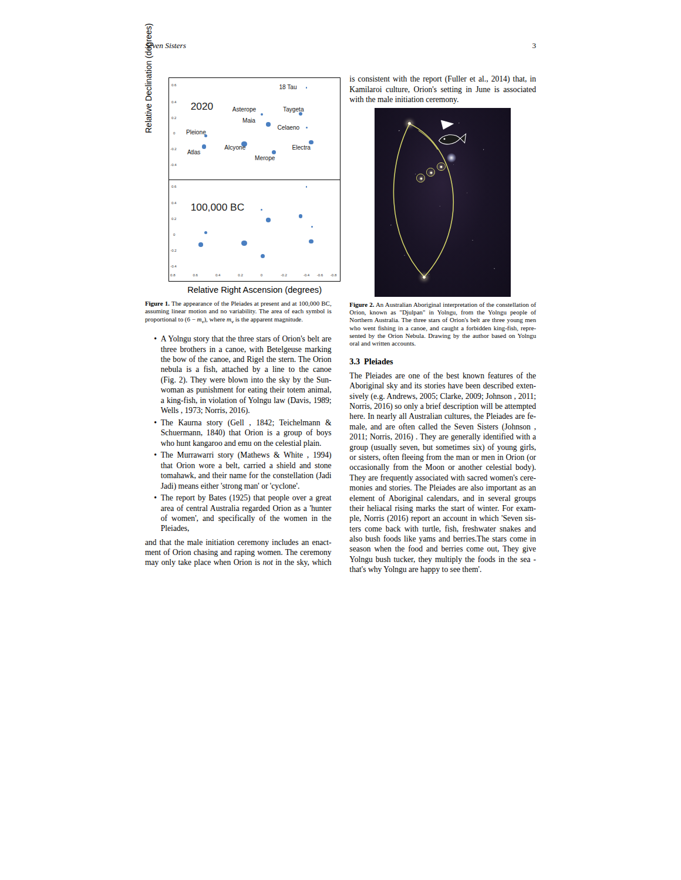Seven Sisters
3
Relative Declination (degrees)
2020
0.6
0.4
0.2
0
-0.2
-0.4
18 Tau
Taygeta
Asterope
Maia
Celaeno
Pleione
Alcyone
Electra
Atlas
Merope
100,000 BC
0.6
0.4
0.2
0
-0.2
-0.4
0.8
0.6
0.4
0.2
0
-0.2
-0.4
-0.6
-0.8
Relative Right Ascension (degrees)
Figure 1. The appearance of the Pleiades at present and at 100,000 BC, assuming linear motion and no variability. The area of each symbol is proportional to (6 − mv), where mv is the apparent magnitude.
A Yolngu story that the three stars of Orion's belt are three brothers in a canoe, with Betelgeuse marking the bow of the canoe, and Rigel the stern. The Orion nebula is a fish, attached by a line to the canoe (Fig. 2). They were blown into the sky by the Sun-woman as punishment for eating their totem animal, a king-fish, in violation of Yolngu law (Davis, 1989; Wells , 1973; Norris, 2016).
The Kaurna story (Gell , 1842; Teichelmann & Schuermann, 1840) that Orion is a group of boys who hunt kangaroo and emu on the celestial plain.
The Murrawarri story (Mathews & White , 1994) that Orion wore a belt, carried a shield and stone tomahawk, and their name for the constellation (Jadi Jadi) means either 'strong man' or 'cyclone'.
The report by Bates (1925) that people over a great area of central Australia regarded Orion as a 'hunter of women', and specifically of the women in the Pleiades,
and that the male initiation ceremony includes an enactment of Orion chasing and raping women. The ceremony may only take place when Orion is not in the sky, which is consistent with the report (Fuller et al., 2014) that, in Kamilaroi culture, Orion's setting in June is associated with the male initiation ceremony.
Figure 2. An Australian Aboriginal interpretation of the constellation of Orion, known as "Djulpan" in Yolngu, from the Yolngu people of Northern Australia. The three stars of Orion's belt are three young men who went fishing in a canoe, and caught a forbidden king-fish, represented by the Orion Nebula. Drawing by the author based on Yolngu oral and written accounts.
3.3 Pleiades
The Pleiades are one of the best known features of the Aboriginal sky and its stories have been described extensively (e.g. Andrews, 2005; Clarke, 2009; Johnson , 2011; Norris, 2016) so only a brief description will be attempted here. In nearly all Australian cultures, the Pleiades are female, and are often called the Seven Sisters (Johnson , 2011; Norris, 2016) . They are generally identified with a group (usually seven, but sometimes six) of young girls, or sisters, often fleeing from the man or men in Orion (or occasionally from the Moon or another celestial body). They are frequently associated with sacred women's ceremonies and stories. The Pleiades are also important as an element of Aboriginal calendars, and in several groups their heliacal rising marks the start of winter. For example, Norris (2016) report an account in which 'Seven sisters come back with turtle, fish, freshwater snakes and also bush foods like yams and berries.The stars come in season when the food and berries come out, They give Yolngu bush tucker, they multiply the foods in the sea - that's why Yolngu are happy to see them'.